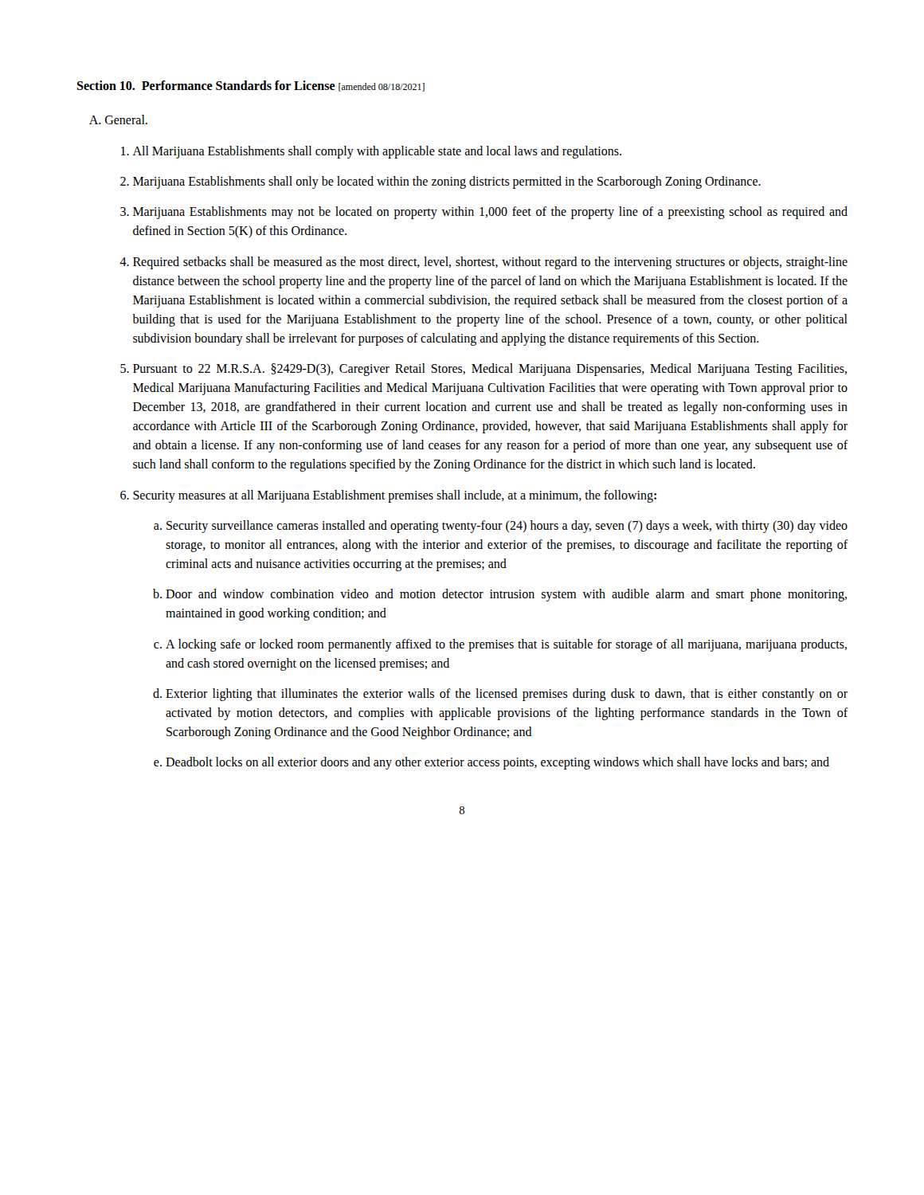Section 10. Performance Standards for License [amended 08/18/2021]
General.
All Marijuana Establishments shall comply with applicable state and local laws and regulations.
Marijuana Establishments shall only be located within the zoning districts permitted in the Scarborough Zoning Ordinance.
Marijuana Establishments may not be located on property within 1,000 feet of the property line of a preexisting school as required and defined in Section 5(K) of this Ordinance.
Required setbacks shall be measured as the most direct, level, shortest, without regard to the intervening structures or objects, straight-line distance between the school property line and the property line of the parcel of land on which the Marijuana Establishment is located. If the Marijuana Establishment is located within a commercial subdivision, the required setback shall be measured from the closest portion of a building that is used for the Marijuana Establishment to the property line of the school. Presence of a town, county, or other political subdivision boundary shall be irrelevant for purposes of calculating and applying the distance requirements of this Section.
Pursuant to 22 M.R.S.A. §2429-D(3), Caregiver Retail Stores, Medical Marijuana Dispensaries, Medical Marijuana Testing Facilities, Medical Marijuana Manufacturing Facilities and Medical Marijuana Cultivation Facilities that were operating with Town approval prior to December 13, 2018, are grandfathered in their current location and current use and shall be treated as legally non-conforming uses in accordance with Article III of the Scarborough Zoning Ordinance, provided, however, that said Marijuana Establishments shall apply for and obtain a license. If any non-conforming use of land ceases for any reason for a period of more than one year, any subsequent use of such land shall conform to the regulations specified by the Zoning Ordinance for the district in which such land is located.
Security measures at all Marijuana Establishment premises shall include, at a minimum, the following:
Security surveillance cameras installed and operating twenty-four (24) hours a day, seven (7) days a week, with thirty (30) day video storage, to monitor all entrances, along with the interior and exterior of the premises, to discourage and facilitate the reporting of criminal acts and nuisance activities occurring at the premises; and
Door and window combination video and motion detector intrusion system with audible alarm and smart phone monitoring, maintained in good working condition; and
A locking safe or locked room permanently affixed to the premises that is suitable for storage of all marijuana, marijuana products, and cash stored overnight on the licensed premises; and
Exterior lighting that illuminates the exterior walls of the licensed premises during dusk to dawn, that is either constantly on or activated by motion detectors, and complies with applicable provisions of the lighting performance standards in the Town of Scarborough Zoning Ordinance and the Good Neighbor Ordinance; and
Deadbolt locks on all exterior doors and any other exterior access points, excepting windows which shall have locks and bars; and
8